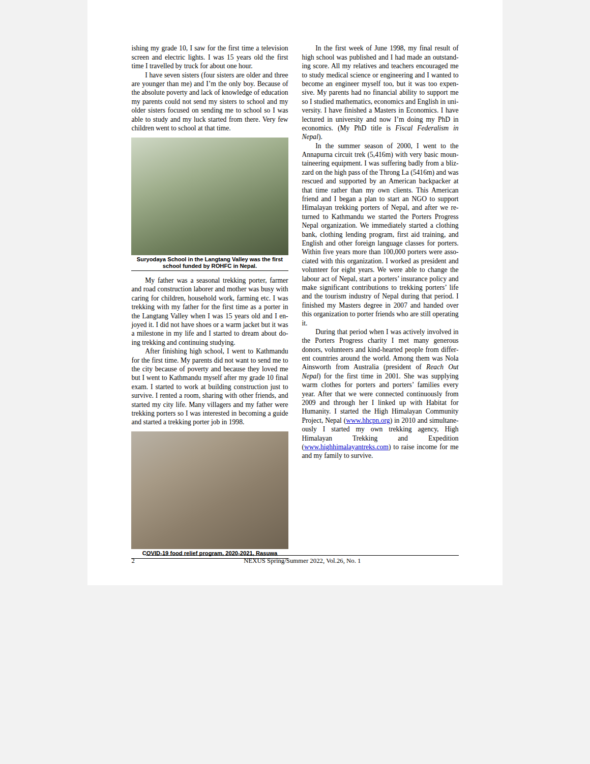ishing my grade 10, I saw for the first time a television screen and electric lights. I was 15 years old the first time I travelled by truck for about one hour.
I have seven sisters (four sisters are older and three are younger than me) and I’m the only boy. Because of the absolute poverty and lack of knowledge of education my parents could not send my sisters to school and my older sisters focused on sending me to school so I was able to study and my luck started from there. Very few children went to school at that time.
Suryodaya School in the Langtang Valley was the first school funded by ROHFC in Nepal.
My father was a seasonal trekking porter, farmer and road construction laborer and mother was busy with caring for children, household work, farming etc. I was trekking with my father for the first time as a porter in the Langtang Valley when I was 15 years old and I enjoyed it. I did not have shoes or a warm jacket but it was a milestone in my life and I started to dream about doing trekking and continuing studying.
After finishing high school, I went to Kathmandu for the first time. My parents did not want to send me to the city because of poverty and because they loved me but I went to Kathmandu myself after my grade 10 final exam. I started to work at building construction just to survive. I rented a room, sharing with other friends, and started my city life. Many villagers and my father were trekking porters so I was interested in becoming a guide and started a trekking porter job in 1998.
COVID-19 food relief program, 2020-2021, Rasuwa
In the first week of June 1998, my final result of high school was published and I had made an outstanding score. All my relatives and teachers encouraged me to study medical science or engineering and I wanted to become an engineer myself too, but it was too expensive. My parents had no financial ability to support me so I studied mathematics, economics and English in university. I have finished a Masters in Economics. I have lectured in university and now I’m doing my PhD in economics. (My PhD title is Fiscal Federalism in Nepal).
In the summer season of 2000, I went to the Annapurna circuit trek (5,416m) with very basic mountaineering equipment. I was suffering badly from a blizzard on the high pass of the Throng La (5416m) and was rescued and supported by an American backpacker at that time rather than my own clients. This American friend and I began a plan to start an NGO to support Himalayan trekking porters of Nepal, and after we returned to Kathmandu we started the Porters Progress Nepal organization. We immediately started a clothing bank, clothing lending program, first aid training, and English and other foreign language classes for porters. Within five years more than 100,000 porters were associated with this organization. I worked as president and volunteer for eight years. We were able to change the labour act of Nepal, start a porters’ insurance policy and make significant contributions to trekking porters’ life and the tourism industry of Nepal during that period. I finished my Masters degree in 2007 and handed over this organization to porter friends who are still operating it.
During that period when I was actively involved in the Porters Progress charity I met many generous donors, volunteers and kind-hearted people from different countries around the world. Among them was Nola Ainsworth from Australia (president of Reach Out Nepal) for the first time in 2001. She was supplying warm clothes for porters and porters’ families every year. After that we were connected continuously from 2009 and through her I linked up with Habitat for Humanity. I started the High Himalayan Community Project, Nepal (www.hhcpn.org) in 2010 and simultaneously I started my own trekking agency, High Himalayan Trekking and Expedition (www.highhimalayantreks.com) to raise income for me and my family to survive.
2
NEXUS Spring/Summer 2022, Vol.26, No. 1